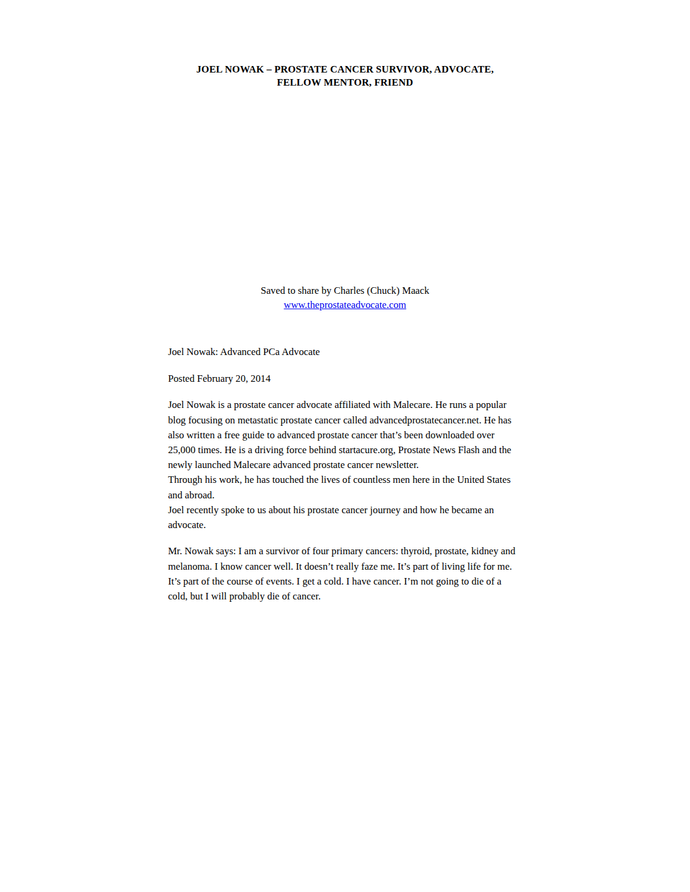JOEL NOWAK – PROSTATE CANCER SURVIVOR, ADVOCATE,
FELLOW MENTOR, FRIEND
Saved to share by Charles (Chuck) Maack
www.theprostateadvocate.com
Joel Nowak: Advanced PCa Advocate
Posted February 20, 2014
Joel Nowak is a prostate cancer advocate affiliated with Malecare. He runs a popular blog focusing on metastatic prostate cancer called advancedprostatecancer.net. He has also written a free guide to advanced prostate cancer that’s been downloaded over 25,000 times. He is a driving force behind startacure.org, Prostate News Flash and the newly launched Malecare advanced prostate cancer newsletter.
Through his work, he has touched the lives of countless men here in the United States and abroad.
Joel recently spoke to us about his prostate cancer journey and how he became an advocate.
Mr. Nowak says: I am a survivor of four primary cancers: thyroid, prostate, kidney and melanoma. I know cancer well. It doesn’t really faze me. It’s part of living life for me. It’s part of the course of events. I get a cold. I have cancer. I’m not going to die of a cold, but I will probably die of cancer.